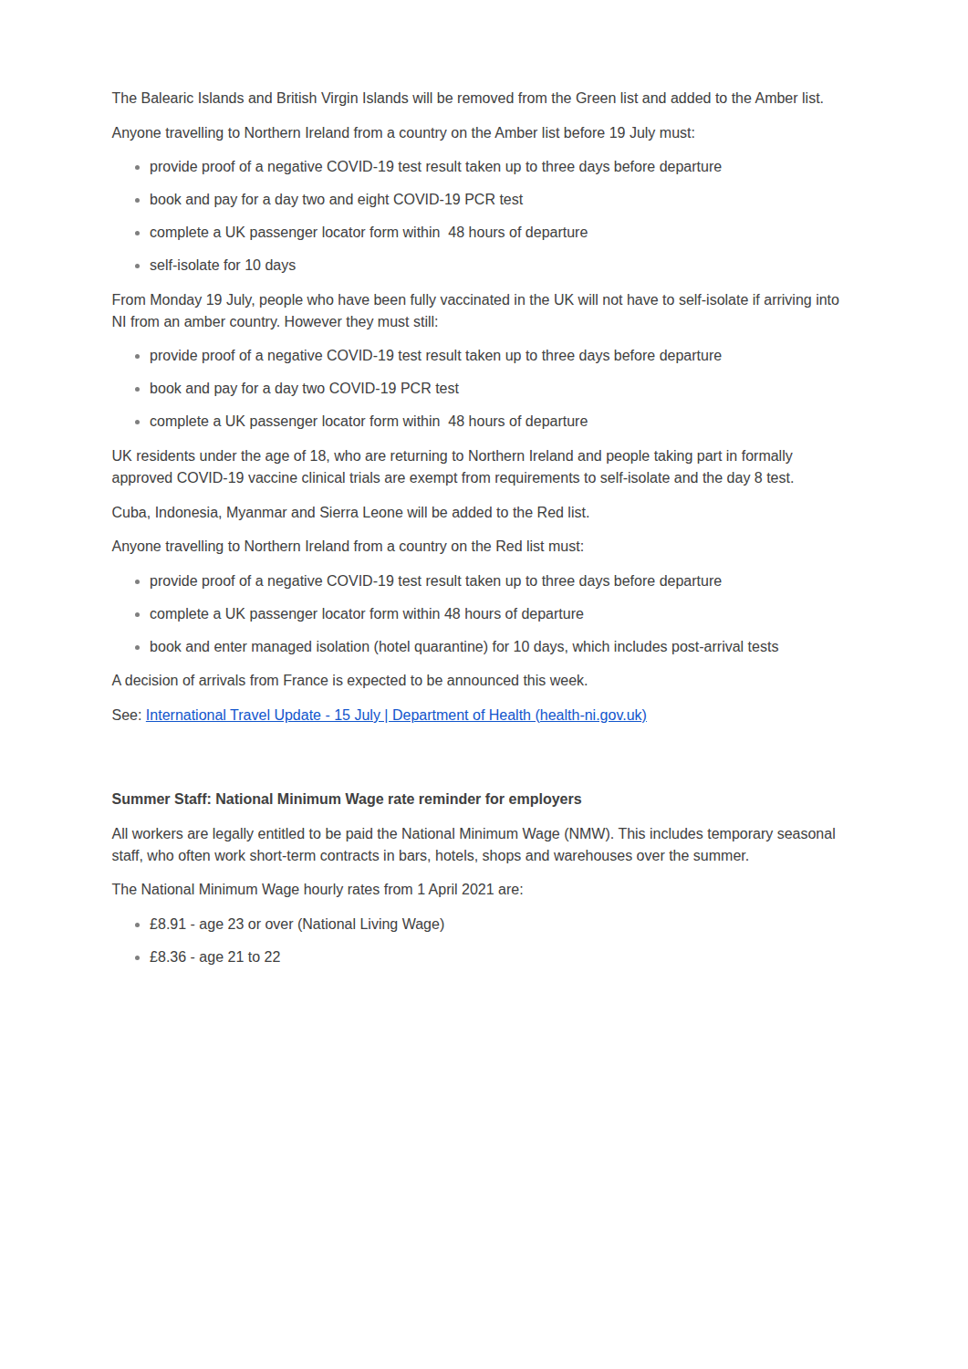The Balearic Islands and British Virgin Islands will be removed from the Green list and added to the Amber list.
Anyone travelling to Northern Ireland from a country on the Amber list before 19 July must:
provide proof of a negative COVID-19 test result taken up to three days before departure
book and pay for a day two and eight COVID-19 PCR test
complete a UK passenger locator form within 48 hours of departure
self-isolate for 10 days
From Monday 19 July, people who have been fully vaccinated in the UK will not have to self-isolate if arriving into NI from an amber country. However they must still:
provide proof of a negative COVID-19 test result taken up to three days before departure
book and pay for a day two COVID-19 PCR test
complete a UK passenger locator form within 48 hours of departure
UK residents under the age of 18, who are returning to Northern Ireland and people taking part in formally approved COVID-19 vaccine clinical trials are exempt from requirements to self-isolate and the day 8 test.
Cuba, Indonesia, Myanmar and Sierra Leone will be added to the Red list.
Anyone travelling to Northern Ireland from a country on the Red list must:
provide proof of a negative COVID-19 test result taken up to three days before departure
complete a UK passenger locator form within 48 hours of departure
book and enter managed isolation (hotel quarantine) for 10 days, which includes post-arrival tests
A decision of arrivals from France is expected to be announced this week.
See: International Travel Update - 15 July | Department of Health (health-ni.gov.uk)
Summer Staff: National Minimum Wage rate reminder for employers
All workers are legally entitled to be paid the National Minimum Wage (NMW). This includes temporary seasonal staff, who often work short-term contracts in bars, hotels, shops and warehouses over the summer.
The National Minimum Wage hourly rates from 1 April 2021 are:
£8.91 - age 23 or over (National Living Wage)
£8.36 - age 21 to 22